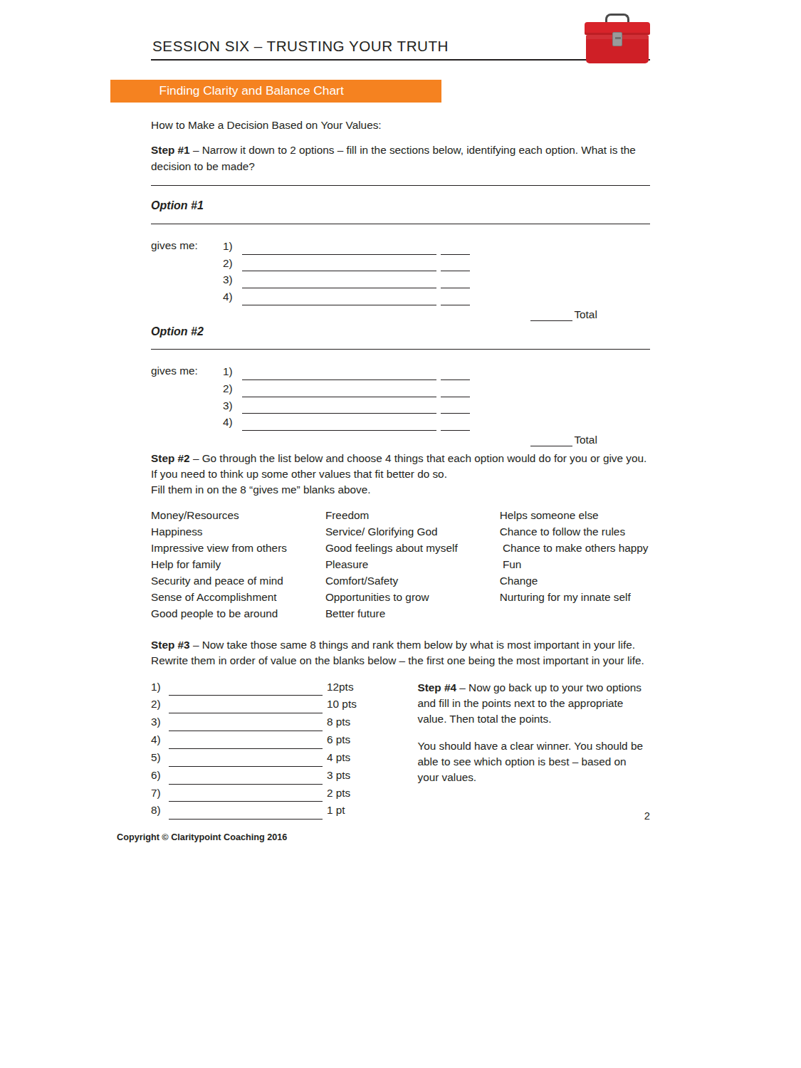SESSION SIX – TRUSTING YOUR TRUTH
Finding Clarity and Balance Chart
How to Make a Decision Based on Your Values:
Step #1 – Narrow it down to 2 options – fill in the sections below, identifying each option. What is the decision to be made?
Option #1
gives me:
1)
2)
3)
4)
Total
Option #2
gives me:
1)
2)
3)
4)
Total
Step #2 – Go through the list below and choose 4 things that each option would do for you or give you. If you need to think up some other values that fit better do so.
Fill them in on the 8 “gives me” blanks above.
Money/Resources Freedom Helps someone else Happiness Service/ Glorifying God Chance to follow the rules Impressive view from others Good feelings about myself Chance to make others happy Help for family Pleasure Fun Security and peace of mind Comfort/Safety Change Sense of Accomplishment Opportunities to grow Nurturing for my innate self Good people to be around Better future
Step #3 – Now take those same 8 things and rank them below by what is most important in your life. Rewrite them in order of value on the blanks below – the first one being the most important in your life.
1) 12pts
2) 10 pts
3) 8 pts
4) 6 pts
5) 4 pts
6) 3 pts
7) 2 pts
8) 1 pt
Step #4 – Now go back up to your two options and fill in the points next to the appropriate value. Then total the points.
You should have a clear winner. You should be able to see which option is best – based on your values.
2
Copyright © Claritypoint Coaching 2016